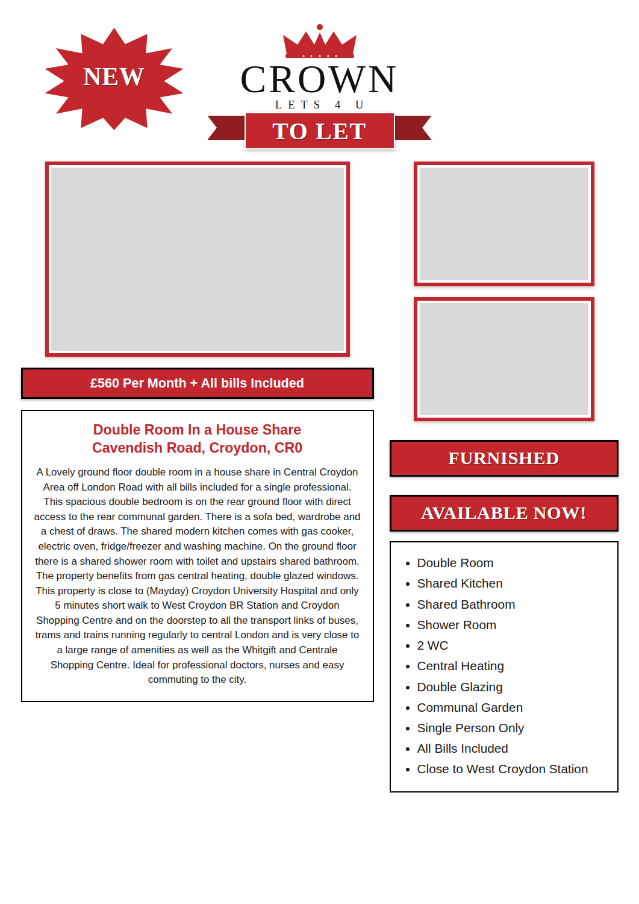NEW
CROWN
LETS 4 U
TO LET
£560 Per Month + All bills Included
Double Room In a House Share
Cavendish Road, Croydon, CR0
A Lovely ground floor double room in a house share in Central Croydon Area off London Road with all bills included for a single professional. This spacious double bedroom is on the rear ground floor with direct access to the rear communal garden. There is a sofa bed, wardrobe and a chest of draws. The shared modern kitchen comes with gas cooker, electric oven, fridge/freezer and washing machine. On the ground floor there is a shared shower room with toilet and upstairs shared bathroom. The property benefits from gas central heating, double glazed windows. This property is close to (Mayday) Croydon University Hospital and only 5 minutes short walk to West Croydon BR Station and Croydon Shopping Centre and on the doorstep to all the transport links of buses, trams and trains running regularly to central London and is very close to a large range of amenities as well as the Whitgift and Centrale Shopping Centre. Ideal for professional doctors, nurses and easy commuting to the city.
FURNISHED
AVAILABLE NOW!
Double Room
Shared Kitchen
Shared Bathroom
Shower Room
2 WC
Central Heating
Double Glazing
Communal Garden
Single Person Only
All Bills Included
Close to West Croydon Station